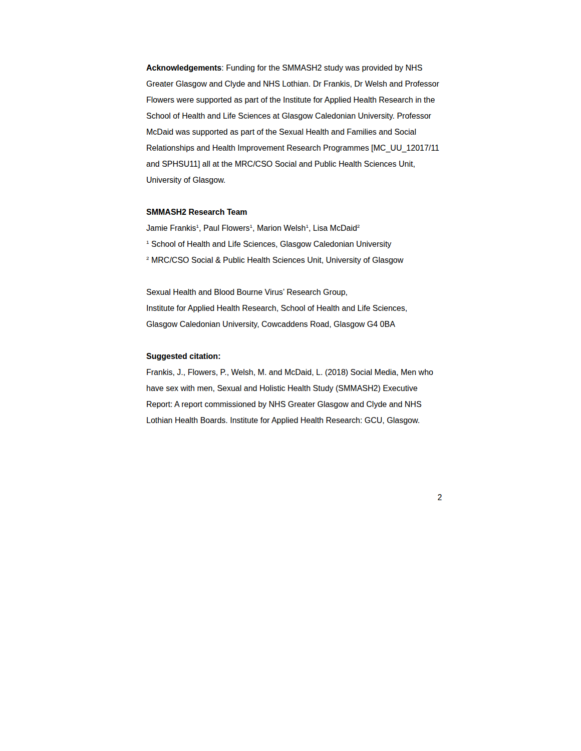Acknowledgements: Funding for the SMMASH2 study was provided by NHS Greater Glasgow and Clyde and NHS Lothian. Dr Frankis, Dr Welsh and Professor Flowers were supported as part of the Institute for Applied Health Research in the School of Health and Life Sciences at Glasgow Caledonian University. Professor McDaid was supported as part of the Sexual Health and Families and Social Relationships and Health Improvement Research Programmes [MC_UU_12017/11 and SPHSU11] all at the MRC/CSO Social and Public Health Sciences Unit, University of Glasgow.
SMMASH2 Research Team
Jamie Frankis1, Paul Flowers1, Marion Welsh1, Lisa McDaid2
1 School of Health and Life Sciences, Glasgow Caledonian University
2 MRC/CSO Social & Public Health Sciences Unit, University of Glasgow
Sexual Health and Blood Bourne Virus’ Research Group,
Institute for Applied Health Research, School of Health and Life Sciences,
Glasgow Caledonian University, Cowcaddens Road, Glasgow G4 0BA
Suggested citation:
Frankis, J., Flowers, P., Welsh, M. and McDaid, L. (2018) Social Media, Men who have sex with men, Sexual and Holistic Health Study (SMMASH2) Executive Report: A report commissioned by NHS Greater Glasgow and Clyde and NHS Lothian Health Boards. Institute for Applied Health Research: GCU, Glasgow.
2